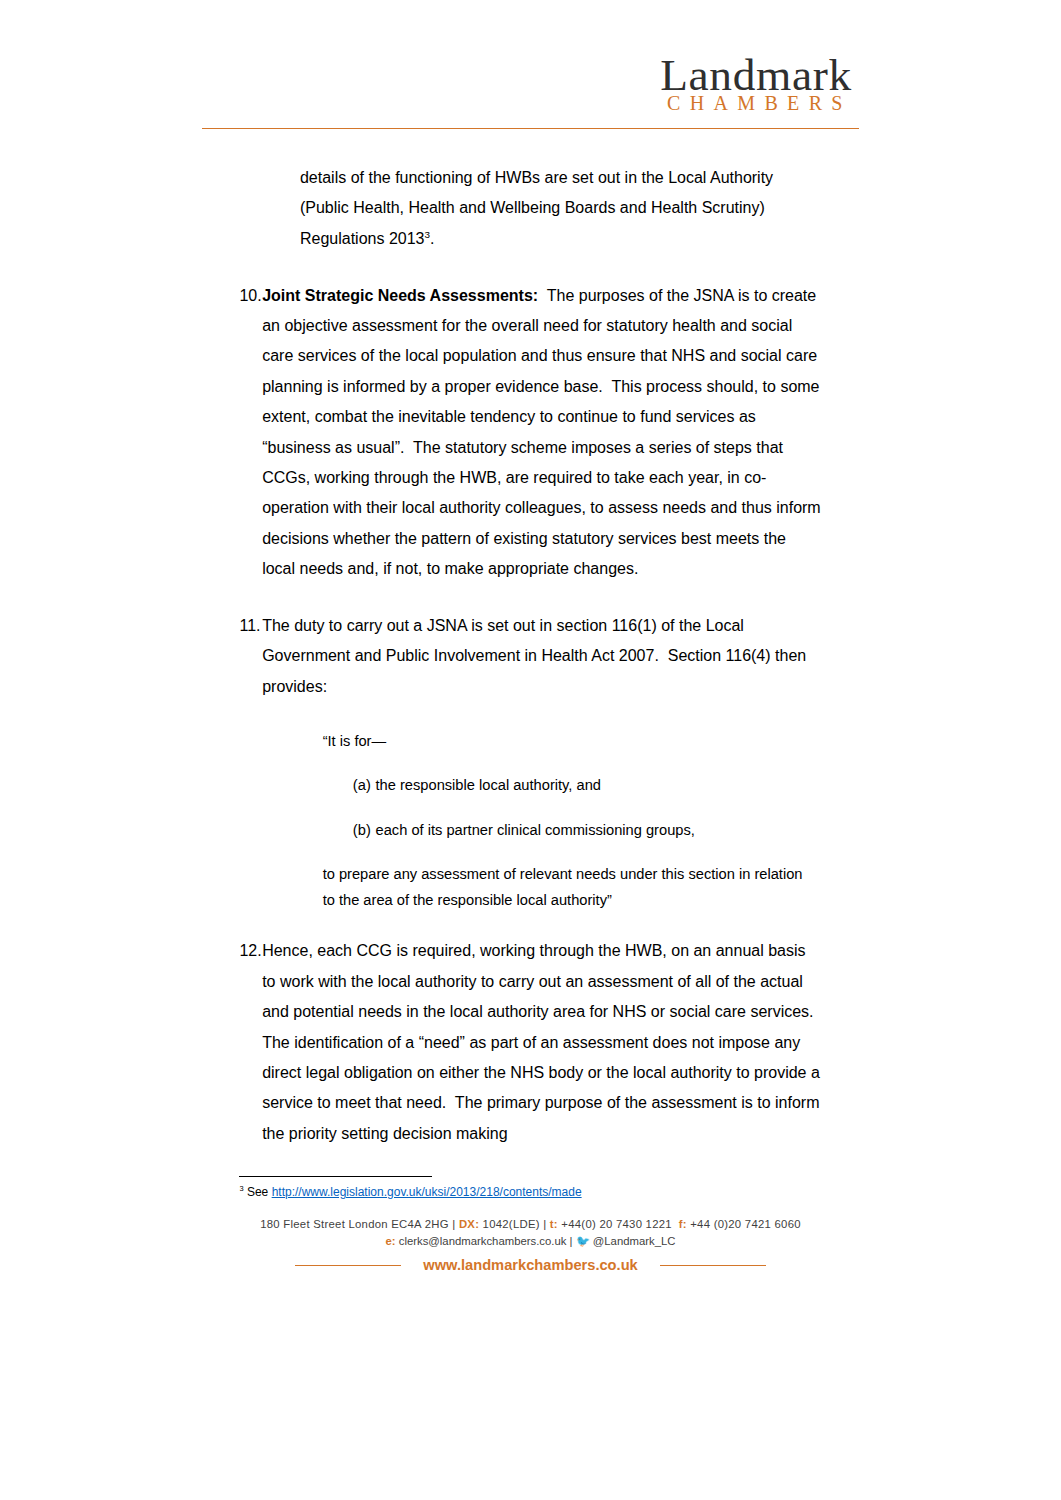Landmark
CHAMBERS
details of the functioning of HWBs are set out in the Local Authority (Public Health, Health and Wellbeing Boards and Health Scrutiny) Regulations 20133.
10.
Joint Strategic Needs Assessments: The purposes of the JSNA is to create an objective assessment for the overall need for statutory health and social care services of the local population and thus ensure that NHS and social care planning is informed by a proper evidence base. This process should, to some extent, combat the inevitable tendency to continue to fund services as “business as usual”. The statutory scheme imposes a series of steps that CCGs, working through the HWB, are required to take each year, in co-operation with their local authority colleagues, to assess needs and thus inform decisions whether the pattern of existing statutory services best meets the local needs and, if not, to make appropriate changes.
11.
The duty to carry out a JSNA is set out in section 116(1) of the Local Government and Public Involvement in Health Act 2007. Section 116(4) then provides:
“It is for—
(a)
the responsible local authority, and
(b)
each of its partner clinical commissioning groups,
to prepare any assessment of relevant needs under this section in relation to the area of the responsible local authority”
12.
Hence, each CCG is required, working through the HWB, on an annual basis to work with the local authority to carry out an assessment of all of the actual and potential needs in the local authority area for NHS or social care services. The identification of a “need” as part of an assessment does not impose any direct legal obligation on either the NHS body or the local authority to provide a service to meet that need. The primary purpose of the assessment is to inform the priority setting decision making
3 See http://www.legislation.gov.uk/uksi/2013/218/contents/made
180 Fleet Street London EC4A 2HG | DX: 1042(LDE) | t: +44(0) 20 7430 1221 f: +44 (0)20 7421 6060
e: clerks@landmarkchambers.co.uk | 🐦 @Landmark_LC
www.landmarkchambers.co.uk